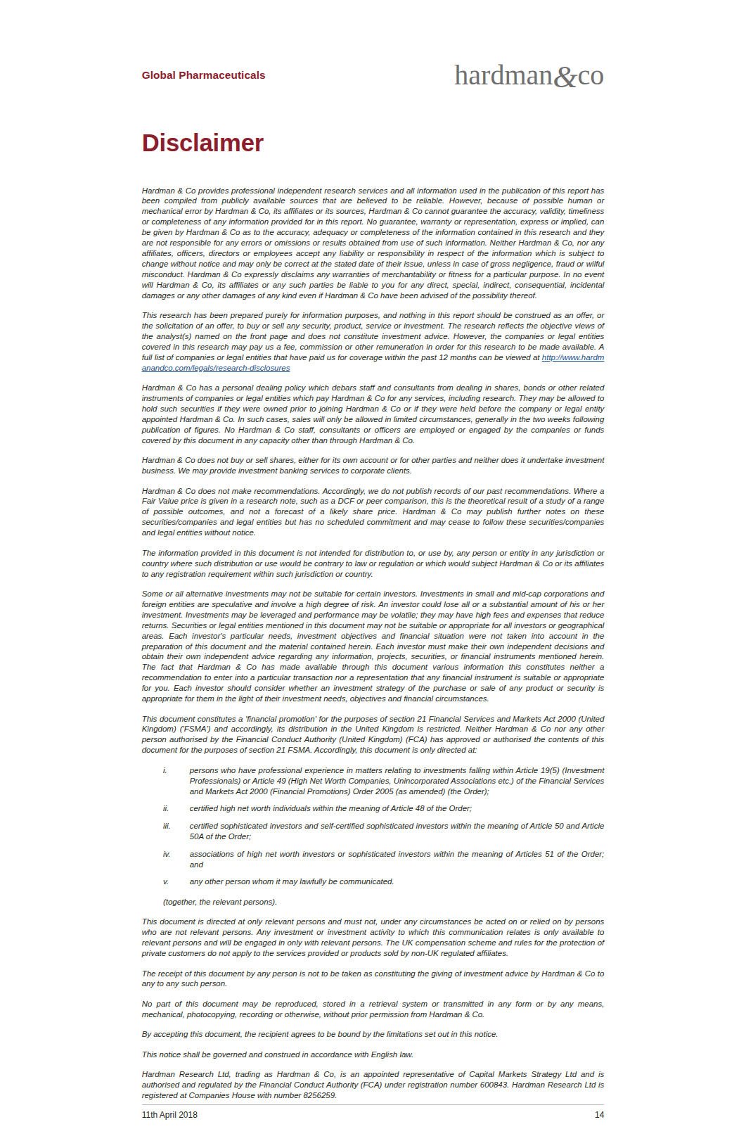Global Pharmaceuticals
hardman&co
Disclaimer
Hardman & Co provides professional independent research services and all information used in the publication of this report has been compiled from publicly available sources that are believed to be reliable. However, because of possible human or mechanical error by Hardman & Co, its affiliates or its sources, Hardman & Co cannot guarantee the accuracy, validity, timeliness or completeness of any information provided for in this report. No guarantee, warranty or representation, express or implied, can be given by Hardman & Co as to the accuracy, adequacy or completeness of the information contained in this research and they are not responsible for any errors or omissions or results obtained from use of such information. Neither Hardman & Co, nor any affiliates, officers, directors or employees accept any liability or responsibility in respect of the information which is subject to change without notice and may only be correct at the stated date of their issue, unless in case of gross negligence, fraud or wilful misconduct. Hardman & Co expressly disclaims any warranties of merchantability or fitness for a particular purpose. In no event will Hardman & Co, its affiliates or any such parties be liable to you for any direct, special, indirect, consequential, incidental damages or any other damages of any kind even if Hardman & Co have been advised of the possibility thereof.
This research has been prepared purely for information purposes, and nothing in this report should be construed as an offer, or the solicitation of an offer, to buy or sell any security, product, service or investment. The research reflects the objective views of the analyst(s) named on the front page and does not constitute investment advice. However, the companies or legal entities covered in this research may pay us a fee, commission or other remuneration in order for this research to be made available. A full list of companies or legal entities that have paid us for coverage within the past 12 months can be viewed at http://www.hardmanandco.com/legals/research-disclosures
Hardman & Co has a personal dealing policy which debars staff and consultants from dealing in shares, bonds or other related instruments of companies or legal entities which pay Hardman & Co for any services, including research. They may be allowed to hold such securities if they were owned prior to joining Hardman & Co or if they were held before the company or legal entity appointed Hardman & Co. In such cases, sales will only be allowed in limited circumstances, generally in the two weeks following publication of figures. No Hardman & Co staff, consultants or officers are employed or engaged by the companies or funds covered by this document in any capacity other than through Hardman & Co.
Hardman & Co does not buy or sell shares, either for its own account or for other parties and neither does it undertake investment business. We may provide investment banking services to corporate clients.
Hardman & Co does not make recommendations. Accordingly, we do not publish records of our past recommendations. Where a Fair Value price is given in a research note, such as a DCF or peer comparison, this is the theoretical result of a study of a range of possible outcomes, and not a forecast of a likely share price. Hardman & Co may publish further notes on these securities/companies and legal entities but has no scheduled commitment and may cease to follow these securities/companies and legal entities without notice.
The information provided in this document is not intended for distribution to, or use by, any person or entity in any jurisdiction or country where such distribution or use would be contrary to law or regulation or which would subject Hardman & Co or its affiliates to any registration requirement within such jurisdiction or country.
Some or all alternative investments may not be suitable for certain investors. Investments in small and mid-cap corporations and foreign entities are speculative and involve a high degree of risk. An investor could lose all or a substantial amount of his or her investment. Investments may be leveraged and performance may be volatile; they may have high fees and expenses that reduce returns. Securities or legal entities mentioned in this document may not be suitable or appropriate for all investors or geographical areas. Each investor's particular needs, investment objectives and financial situation were not taken into account in the preparation of this document and the material contained herein. Each investor must make their own independent decisions and obtain their own independent advice regarding any information, projects, securities, or financial instruments mentioned herein. The fact that Hardman & Co has made available through this document various information this constitutes neither a recommendation to enter into a particular transaction nor a representation that any financial instrument is suitable or appropriate for you. Each investor should consider whether an investment strategy of the purchase or sale of any product or security is appropriate for them in the light of their investment needs, objectives and financial circumstances.
This document constitutes a 'financial promotion' for the purposes of section 21 Financial Services and Markets Act 2000 (United Kingdom) ('FSMA') and accordingly, its distribution in the United Kingdom is restricted. Neither Hardman & Co nor any other person authorised by the Financial Conduct Authority (United Kingdom) (FCA) has approved or authorised the contents of this document for the purposes of section 21 FSMA. Accordingly, this document is only directed at:
persons who have professional experience in matters relating to investments falling within Article 19(5) (Investment Professionals) or Article 49 (High Net Worth Companies, Unincorporated Associations etc.) of the Financial Services and Markets Act 2000 (Financial Promotions) Order 2005 (as amended) (the Order);
certified high net worth individuals within the meaning of Article 48 of the Order;
certified sophisticated investors and self-certified sophisticated investors within the meaning of Article 50 and Article 50A of the Order;
associations of high net worth investors or sophisticated investors within the meaning of Articles 51 of the Order; and
any other person whom it may lawfully be communicated.
(together, the relevant persons).
This document is directed at only relevant persons and must not, under any circumstances be acted on or relied on by persons who are not relevant persons. Any investment or investment activity to which this communication relates is only available to relevant persons and will be engaged in only with relevant persons. The UK compensation scheme and rules for the protection of private customers do not apply to the services provided or products sold by non-UK regulated affiliates.
The receipt of this document by any person is not to be taken as constituting the giving of investment advice by Hardman & Co to any to any such person.
No part of this document may be reproduced, stored in a retrieval system or transmitted in any form or by any means, mechanical, photocopying, recording or otherwise, without prior permission from Hardman & Co.
By accepting this document, the recipient agrees to be bound by the limitations set out in this notice.
This notice shall be governed and construed in accordance with English law.
Hardman Research Ltd, trading as Hardman & Co, is an appointed representative of Capital Markets Strategy Ltd and is authorised and regulated by the Financial Conduct Authority (FCA) under registration number 600843. Hardman Research Ltd is registered at Companies House with number 8256259.
11th April 2018 14